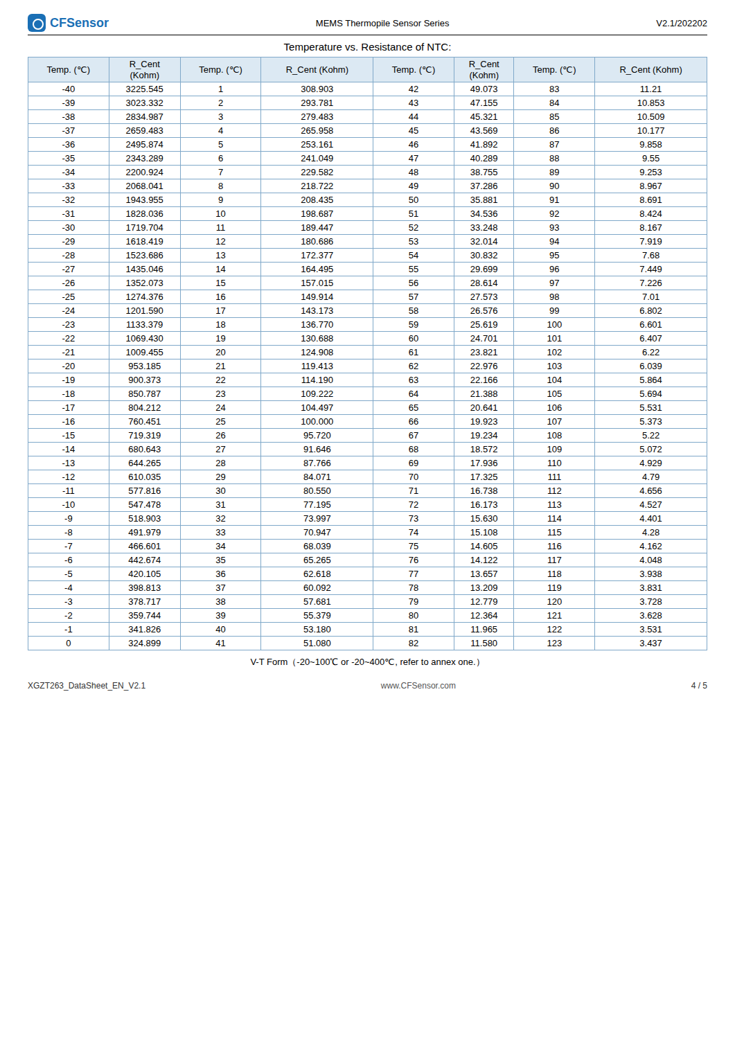CFSensor
MEMS Thermopile Sensor Series
V2.1/202202
Temperature vs. Resistance of NTC:
| Temp. (℃) | R_Cent (Kohm) | Temp. (℃) | R_Cent (Kohm) | Temp. (℃) | R_Cent (Kohm) | Temp. (℃) | R_Cent (Kohm) |
| --- | --- | --- | --- | --- | --- | --- | --- |
| -40 | 3225.545 | 1 | 308.903 | 42 | 49.073 | 83 | 11.21 |
| -39 | 3023.332 | 2 | 293.781 | 43 | 47.155 | 84 | 10.853 |
| -38 | 2834.987 | 3 | 279.483 | 44 | 45.321 | 85 | 10.509 |
| -37 | 2659.483 | 4 | 265.958 | 45 | 43.569 | 86 | 10.177 |
| -36 | 2495.874 | 5 | 253.161 | 46 | 41.892 | 87 | 9.858 |
| -35 | 2343.289 | 6 | 241.049 | 47 | 40.289 | 88 | 9.55 |
| -34 | 2200.924 | 7 | 229.582 | 48 | 38.755 | 89 | 9.253 |
| -33 | 2068.041 | 8 | 218.722 | 49 | 37.286 | 90 | 8.967 |
| -32 | 1943.955 | 9 | 208.435 | 50 | 35.881 | 91 | 8.691 |
| -31 | 1828.036 | 10 | 198.687 | 51 | 34.536 | 92 | 8.424 |
| -30 | 1719.704 | 11 | 189.447 | 52 | 33.248 | 93 | 8.167 |
| -29 | 1618.419 | 12 | 180.686 | 53 | 32.014 | 94 | 7.919 |
| -28 | 1523.686 | 13 | 172.377 | 54 | 30.832 | 95 | 7.68 |
| -27 | 1435.046 | 14 | 164.495 | 55 | 29.699 | 96 | 7.449 |
| -26 | 1352.073 | 15 | 157.015 | 56 | 28.614 | 97 | 7.226 |
| -25 | 1274.376 | 16 | 149.914 | 57 | 27.573 | 98 | 7.01 |
| -24 | 1201.590 | 17 | 143.173 | 58 | 26.576 | 99 | 6.802 |
| -23 | 1133.379 | 18 | 136.770 | 59 | 25.619 | 100 | 6.601 |
| -22 | 1069.430 | 19 | 130.688 | 60 | 24.701 | 101 | 6.407 |
| -21 | 1009.455 | 20 | 124.908 | 61 | 23.821 | 102 | 6.22 |
| -20 | 953.185 | 21 | 119.413 | 62 | 22.976 | 103 | 6.039 |
| -19 | 900.373 | 22 | 114.190 | 63 | 22.166 | 104 | 5.864 |
| -18 | 850.787 | 23 | 109.222 | 64 | 21.388 | 105 | 5.694 |
| -17 | 804.212 | 24 | 104.497 | 65 | 20.641 | 106 | 5.531 |
| -16 | 760.451 | 25 | 100.000 | 66 | 19.923 | 107 | 5.373 |
| -15 | 719.319 | 26 | 95.720 | 67 | 19.234 | 108 | 5.22 |
| -14 | 680.643 | 27 | 91.646 | 68 | 18.572 | 109 | 5.072 |
| -13 | 644.265 | 28 | 87.766 | 69 | 17.936 | 110 | 4.929 |
| -12 | 610.035 | 29 | 84.071 | 70 | 17.325 | 111 | 4.79 |
| -11 | 577.816 | 30 | 80.550 | 71 | 16.738 | 112 | 4.656 |
| -10 | 547.478 | 31 | 77.195 | 72 | 16.173 | 113 | 4.527 |
| -9 | 518.903 | 32 | 73.997 | 73 | 15.630 | 114 | 4.401 |
| -8 | 491.979 | 33 | 70.947 | 74 | 15.108 | 115 | 4.28 |
| -7 | 466.601 | 34 | 68.039 | 75 | 14.605 | 116 | 4.162 |
| -6 | 442.674 | 35 | 65.265 | 76 | 14.122 | 117 | 4.048 |
| -5 | 420.105 | 36 | 62.618 | 77 | 13.657 | 118 | 3.938 |
| -4 | 398.813 | 37 | 60.092 | 78 | 13.209 | 119 | 3.831 |
| -3 | 378.717 | 38 | 57.681 | 79 | 12.779 | 120 | 3.728 |
| -2 | 359.744 | 39 | 55.379 | 80 | 12.364 | 121 | 3.628 |
| -1 | 341.826 | 40 | 53.180 | 81 | 11.965 | 122 | 3.531 |
| 0 | 324.899 | 41 | 51.080 | 82 | 11.580 | 123 | 3.437 |
V-T Form（-20~100℃ or -20~400℃, refer to annex one.）
XGZT263_DataSheet_EN_V2.1
www.CFSensor.com
4 / 5